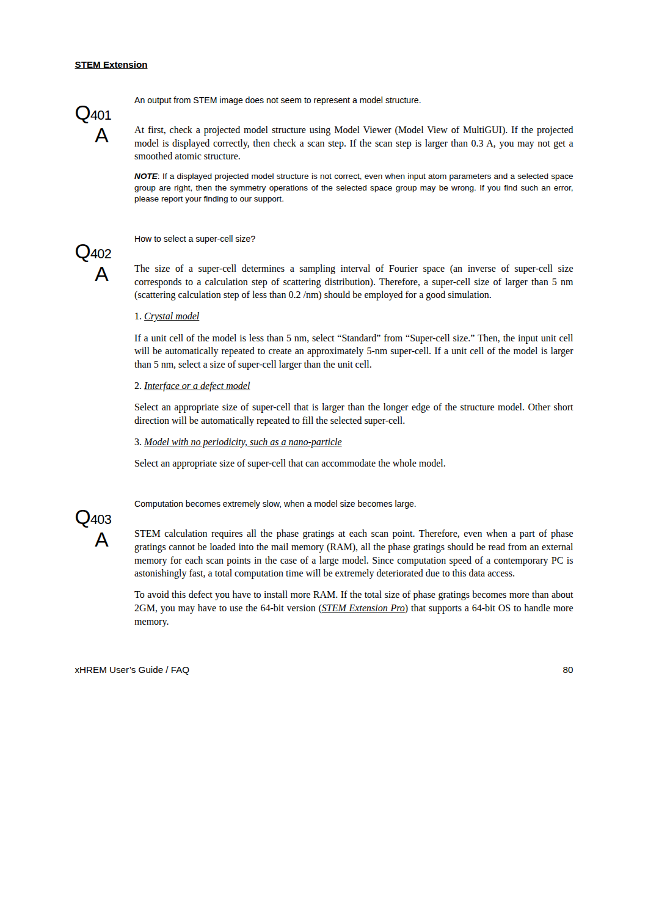STEM Extension
Q401
An output from STEM image does not seem to represent a model structure.
A
At first, check a projected model structure using Model Viewer (Model View of MultiGUI). If the projected model is displayed correctly, then check a scan step. If the scan step is larger than 0.3 A, you may not get a smoothed atomic structure.
NOTE: If a displayed projected model structure is not correct, even when input atom parameters and a selected space group are right, then the symmetry operations of the selected space group may be wrong. If you find such an error, please report your finding to our support.
Q402
How to select a super-cell size?
A
The size of a super-cell determines a sampling interval of Fourier space (an inverse of super-cell size corresponds to a calculation step of scattering distribution). Therefore, a super-cell size of larger than 5 nm (scattering calculation step of less than 0.2 /nm) should be employed for a good simulation.
1. Crystal model
If a unit cell of the model is less than 5 nm, select “Standard” from “Super-cell size.” Then, the input unit cell will be automatically repeated to create an approximately 5-nm super-cell. If a unit cell of the model is larger than 5 nm, select a size of super-cell larger than the unit cell.
2. Interface or a defect model
Select an appropriate size of super-cell that is larger than the longer edge of the structure model. Other short direction will be automatically repeated to fill the selected super-cell.
3. Model with no periodicity, such as a nano-particle
Select an appropriate size of super-cell that can accommodate the whole model.
Q403
Computation becomes extremely slow, when a model size becomes large.
A
STEM calculation requires all the phase gratings at each scan point. Therefore, even when a part of phase gratings cannot be loaded into the mail memory (RAM), all the phase gratings should be read from an external memory for each scan points in the case of a large model. Since computation speed of a contemporary PC is astonishingly fast, a total computation time will be extremely deteriorated due to this data access.
To avoid this defect you have to install more RAM. If the total size of phase gratings becomes more than about 2GM, you may have to use the 64-bit version (STEM Extension Pro) that supports a 64-bit OS to handle more memory.
xHREM User’s Guide / FAQ 80